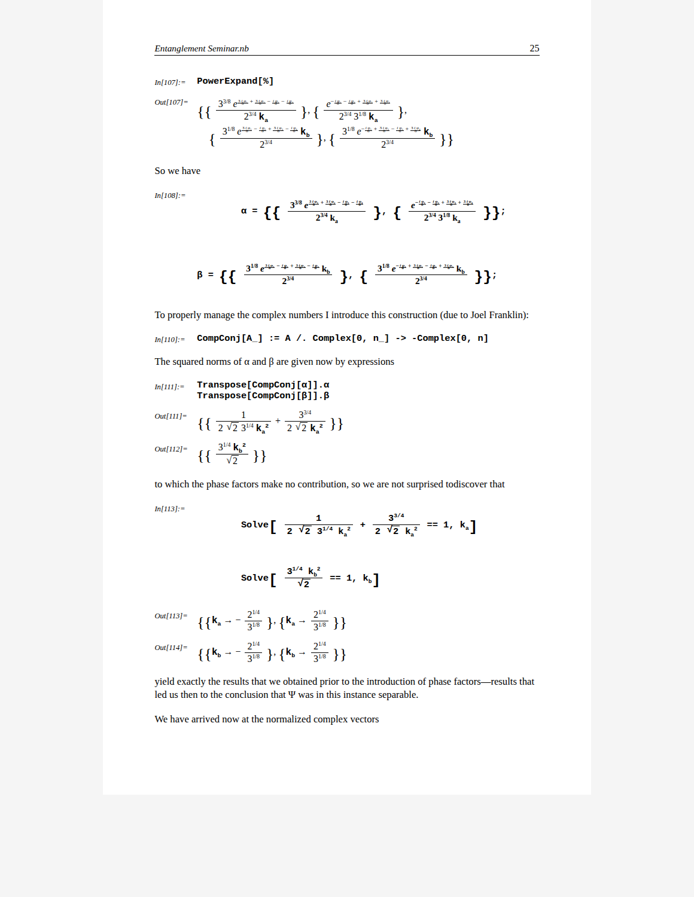Entanglement Seminar.nb
25
In[107]:=
PowerExpand[%]
Out[107]=
{{ 33/8 e3 i φ18 + 3 i φ28 − i φ38 − i φ48 23/4 ka }, { e−i φ18 − i φ28 + 3 i φ38 + 3 i φ48 23/4 31/8 ka },
{ 31/8 e3 i φ18 − i φ28 + 3 i φ38 − i φ48 kb 23/4 }, { 31/8 e−i φ18 + 3 i φ28 − i φ38 + 3 i φ48 kb 23/4 }}
So we have
In[108]:=
α = {{ 33/8 e3 i φ18 + 3 i φ28 − i φ38 − i φ48 23/4 ka }, { e−i φ18 − i φ28 + 3 i φ38 + 3 i φ48 23/4 31/8 ka }};
β = {{ 31/8 e3 i φ18 − i φ28 + 3 i φ38 − i φ48 kb 23/4 }, { 31/8 e−i φ18 + 3 i φ28 − i φ38 + 3 i φ48 kb 23/4 }};
To properly manage the complex numbers I introduce this construction (due to Joel Franklin):
In[110]:=
CompConj[A_] := A /. Complex[0, n_] -> -Complex[0, n]
The squared norms of α and β are given now by expressions
In[111]:=
Transpose[CompConj[α]].α
Transpose[CompConj[β]].β
Out[111]=
{{ 1 2 2 31/4 ka2 + 33/4 2 2 ka2 }}
Out[112]=
{{ 31/4 kb2 2 }}
to which the phase factors make no contribution, so we are not surprised todiscover that
In[113]:=
Solve[ 1 2 2 31/4 ka2 + 33/4 2 2 ka2 == 1, ka]
Solve[ 31/4 kb2 2 == 1, kb]
Out[113]=
{{ka − 21/4 31/8 }, {ka 21/4 31/8 }}
Out[114]=
{{kb − 21/4 31/8 }, {kb 21/4 31/8 }}
yield exactly the results that we obtained prior to the introduction of phase factors—results that led us then to the conclusion that Ψ was in this instance separable.
We have arrived now at the normalized complex vectors